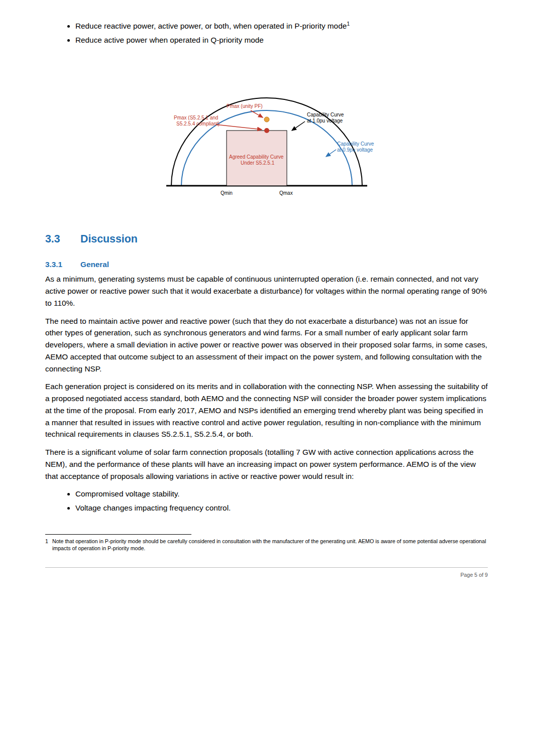Reduce reactive power, active power, or both, when operated in P-priority mode1
Reduce active power when operated in Q-priority mode
Pmax (unity PF) Pmax (S5.2.5.1 and S5.2.5.4 compliant) Capability Curve at 1.0pu voltage Capability Curve at 0.9pu voltage Agreed Capability Curve Under S5.2.5.1 Qmin Qmax
3.3 Discussion
3.3.1 General
As a minimum, generating systems must be capable of continuous uninterrupted operation (i.e. remain connected, and not vary active power or reactive power such that it would exacerbate a disturbance) for voltages within the normal operating range of 90% to 110%.
The need to maintain active power and reactive power (such that they do not exacerbate a disturbance) was not an issue for other types of generation, such as synchronous generators and wind farms. For a small number of early applicant solar farm developers, where a small deviation in active power or reactive power was observed in their proposed solar farms, in some cases, AEMO accepted that outcome subject to an assessment of their impact on the power system, and following consultation with the connecting NSP.
Each generation project is considered on its merits and in collaboration with the connecting NSP. When assessing the suitability of a proposed negotiated access standard, both AEMO and the connecting NSP will consider the broader power system implications at the time of the proposal. From early 2017, AEMO and NSPs identified an emerging trend whereby plant was being specified in a manner that resulted in issues with reactive control and active power regulation, resulting in non-compliance with the minimum technical requirements in clauses S5.2.5.1, S5.2.5.4, or both.
There is a significant volume of solar farm connection proposals (totalling 7 GW with active connection applications across the NEM), and the performance of these plants will have an increasing impact on power system performance. AEMO is of the view that acceptance of proposals allowing variations in active or reactive power would result in:
Compromised voltage stability.
Voltage changes impacting frequency control.
1 Note that operation in P-priority mode should be carefully considered in consultation with the manufacturer of the generating unit. AEMO is aware of some potential adverse operational impacts of operation in P-priority mode.
Page 5 of 9